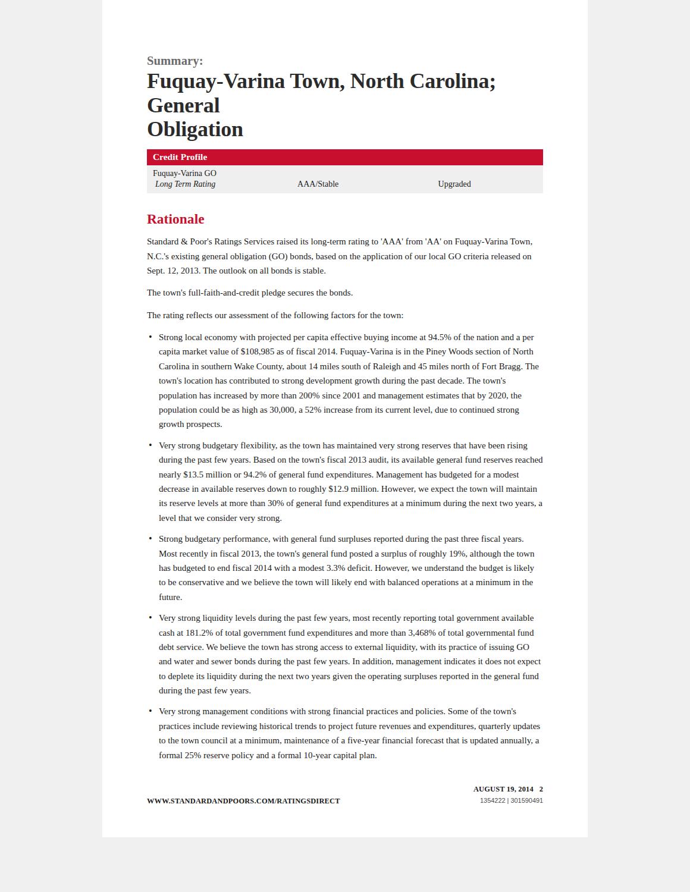Summary:
Fuquay-Varina Town, North Carolina; General
Obligation
Credit Profile
| Fuquay-Varina GO | | |
| Long Term Rating | AAA/Stable | Upgraded |
Rationale
Standard & Poor's Ratings Services raised its long-term rating to 'AAA' from 'AA' on Fuquay-Varina Town, N.C.'s existing general obligation (GO) bonds, based on the application of our local GO criteria released on Sept. 12, 2013. The outlook on all bonds is stable.
The town's full-faith-and-credit pledge secures the bonds.
The rating reflects our assessment of the following factors for the town:
Strong local economy with projected per capita effective buying income at 94.5% of the nation and a per capita market value of $108,985 as of fiscal 2014. Fuquay-Varina is in the Piney Woods section of North Carolina in southern Wake County, about 14 miles south of Raleigh and 45 miles north of Fort Bragg. The town's location has contributed to strong development growth during the past decade. The town's population has increased by more than 200% since 2001 and management estimates that by 2020, the population could be as high as 30,000, a 52% increase from its current level, due to continued strong growth prospects.
Very strong budgetary flexibility, as the town has maintained very strong reserves that have been rising during the past few years. Based on the town's fiscal 2013 audit, its available general fund reserves reached nearly $13.5 million or 94.2% of general fund expenditures. Management has budgeted for a modest decrease in available reserves down to roughly $12.9 million. However, we expect the town will maintain its reserve levels at more than 30% of general fund expenditures at a minimum during the next two years, a level that we consider very strong.
Strong budgetary performance, with general fund surpluses reported during the past three fiscal years. Most recently in fiscal 2013, the town's general fund posted a surplus of roughly 19%, although the town has budgeted to end fiscal 2014 with a modest 3.3% deficit. However, we understand the budget is likely to be conservative and we believe the town will likely end with balanced operations at a minimum in the future.
Very strong liquidity levels during the past few years, most recently reporting total government available cash at 181.2% of total government fund expenditures and more than 3,468% of total governmental fund debt service. We believe the town has strong access to external liquidity, with its practice of issuing GO and water and sewer bonds during the past few years. In addition, management indicates it does not expect to deplete its liquidity during the next two years given the operating surpluses reported in the general fund during the past few years.
Very strong management conditions with strong financial practices and policies. Some of the town's practices include reviewing historical trends to project future revenues and expenditures, quarterly updates to the town council at a minimum, maintenance of a five-year financial forecast that is updated annually, a formal 25% reserve policy and a formal 10-year capital plan.
WWW.STANDARDANDPOORS.COM/RATINGSDIRECT
AUGUST 19, 2014 2
1354222 | 301590491